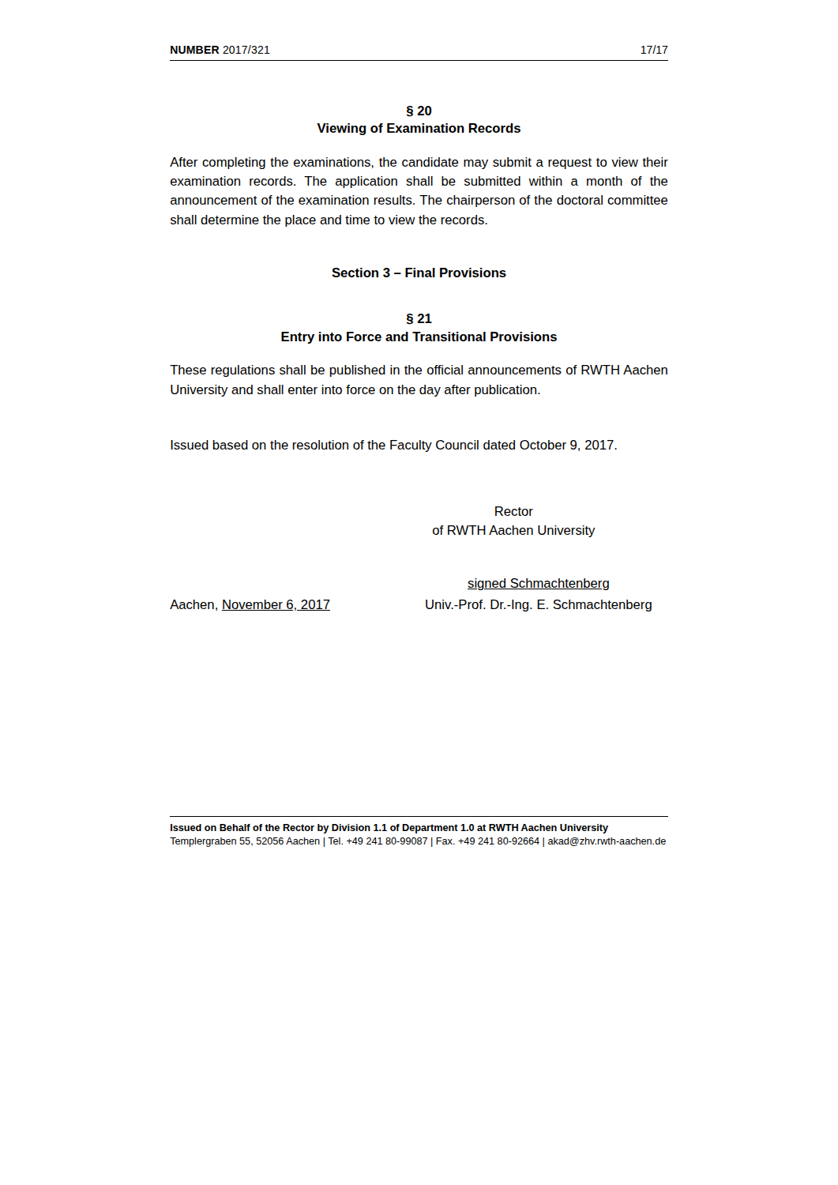NUMBER 2017/321
17/17
§ 20
Viewing of Examination Records
After completing the examinations, the candidate may submit a request to view their examination records. The application shall be submitted within a month of the announcement of the examination results. The chairperson of the doctoral committee shall determine the place and time to view the records.
Section 3 – Final Provisions
§ 21
Entry into Force and Transitional Provisions
These regulations shall be published in the official announcements of RWTH Aachen University and shall enter into force on the day after publication.
Issued based on the resolution of the Faculty Council dated October 9, 2017.
Rector
of RWTH Aachen University
Aachen, November 6, 2017
signed Schmachtenberg Univ.-Prof. Dr.-Ing. E. Schmachtenberg
Issued on Behalf of the Rector by Division 1.1 of Department 1.0 at RWTH Aachen University
Templergraben 55, 52056 Aachen | Tel. +49 241 80-99087 | Fax. +49 241 80-92664 | akad@zhv.rwth-aachen.de